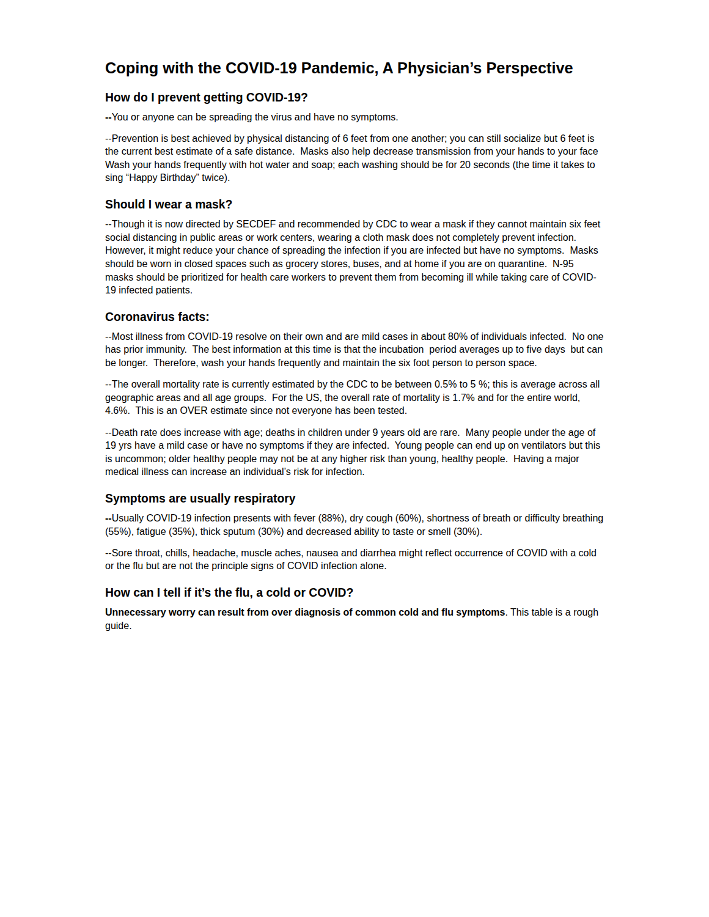Coping with the COVID-19 Pandemic, A Physician’s Perspective
How do I prevent getting COVID-19?
--You or anyone can be spreading the virus and have no symptoms.
--Prevention is best achieved by physical distancing of 6 feet from one another; you can still socialize but 6 feet is the current best estimate of a safe distance. Masks also help decrease transmission from your hands to your face Wash your hands frequently with hot water and soap; each washing should be for 20 seconds (the time it takes to sing “Happy Birthday” twice).
Should I wear a mask?
--Though it is now directed by SECDEF and recommended by CDC to wear a mask if they cannot maintain six feet social distancing in public areas or work centers, wearing a cloth mask does not completely prevent infection. However, it might reduce your chance of spreading the infection if you are infected but have no symptoms. Masks should be worn in closed spaces such as grocery stores, buses, and at home if you are on quarantine. N-95 masks should be prioritized for health care workers to prevent them from becoming ill while taking care of COVID-19 infected patients.
Coronavirus facts:
--Most illness from COVID-19 resolve on their own and are mild cases in about 80% of individuals infected. No one has prior immunity. The best information at this time is that the incubation period averages up to five days but can be longer. Therefore, wash your hands frequently and maintain the six foot person to person space.
--The overall mortality rate is currently estimated by the CDC to be between 0.5% to 5 %; this is average across all geographic areas and all age groups. For the US, the overall rate of mortality is 1.7% and for the entire world, 4.6%. This is an OVER estimate since not everyone has been tested.
--Death rate does increase with age; deaths in children under 9 years old are rare. Many people under the age of 19 yrs have a mild case or have no symptoms if they are infected. Young people can end up on ventilators but this is uncommon; older healthy people may not be at any higher risk than young, healthy people. Having a major medical illness can increase an individual’s risk for infection.
Symptoms are usually respiratory
--Usually COVID-19 infection presents with fever (88%), dry cough (60%), shortness of breath or difficulty breathing (55%), fatigue (35%), thick sputum (30%) and decreased ability to taste or smell (30%).
--Sore throat, chills, headache, muscle aches, nausea and diarrhea might reflect occurrence of COVID with a cold or the flu but are not the principle signs of COVID infection alone.
How can I tell if it’s the flu, a cold or COVID?
Unnecessary worry can result from over diagnosis of common cold and flu symptoms. This table is a rough guide.